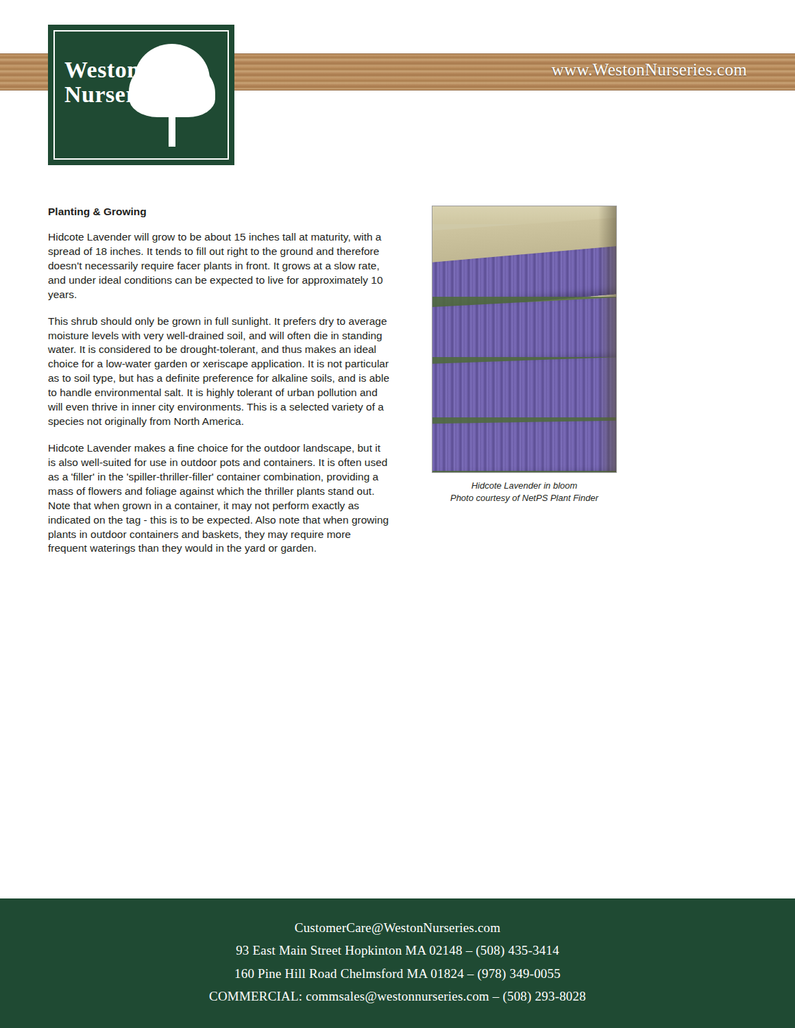www.WestonNurseries.com
Weston Nurseries
Planting & Growing
Hidcote Lavender will grow to be about 15 inches tall at maturity, with a spread of 18 inches. It tends to fill out right to the ground and therefore doesn't necessarily require facer plants in front. It grows at a slow rate, and under ideal conditions can be expected to live for approximately 10 years.
This shrub should only be grown in full sunlight. It prefers dry to average moisture levels with very well-drained soil, and will often die in standing water. It is considered to be drought-tolerant, and thus makes an ideal choice for a low-water garden or xeriscape application. It is not particular as to soil type, but has a definite preference for alkaline soils, and is able to handle environmental salt. It is highly tolerant of urban pollution and will even thrive in inner city environments. This is a selected variety of a species not originally from North America.
Hidcote Lavender makes a fine choice for the outdoor landscape, but it is also well-suited for use in outdoor pots and containers. It is often used as a 'filler' in the 'spiller-thriller-filler' container combination, providing a mass of flowers and foliage against which the thriller plants stand out. Note that when grown in a container, it may not perform exactly as indicated on the tag - this is to be expected. Also note that when growing plants in outdoor containers and baskets, they may require more frequent waterings than they would in the yard or garden.
Hidcote Lavender in bloom
Photo courtesy of NetPS Plant Finder
CustomerCare@WestonNurseries.com
93 East Main Street Hopkinton MA 02148 – (508) 435-3414
160 Pine Hill Road Chelmsford MA 01824 – (978) 349-0055
COMMERCIAL: commsales@westonnurseries.com – (508) 293-8028